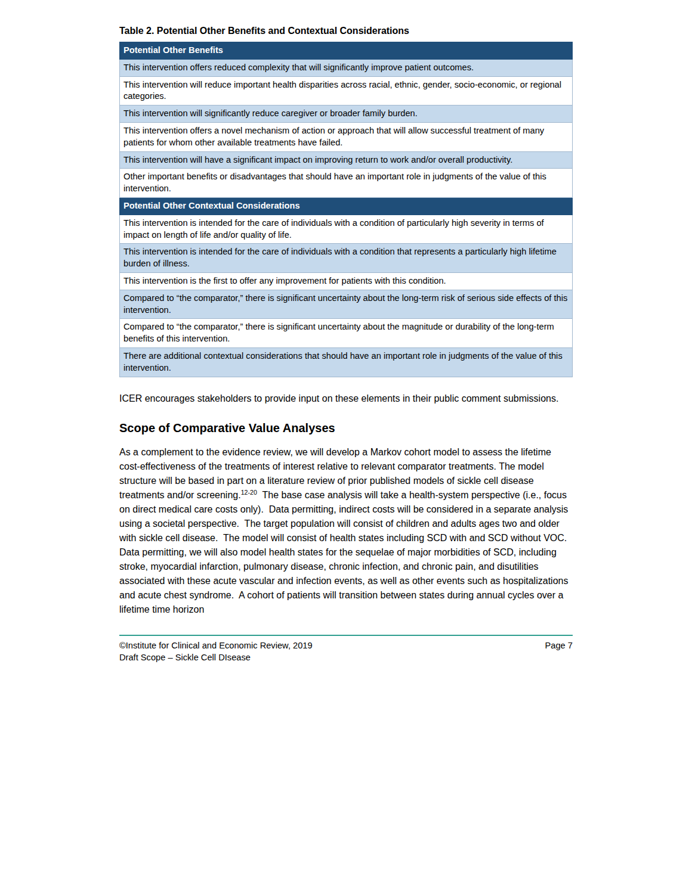Table 2. Potential Other Benefits and Contextual Considerations
| Potential Other Benefits |
| This intervention offers reduced complexity that will significantly improve patient outcomes. |
| This intervention will reduce important health disparities across racial, ethnic, gender, socio-economic, or regional categories. |
| This intervention will significantly reduce caregiver or broader family burden. |
| This intervention offers a novel mechanism of action or approach that will allow successful treatment of many patients for whom other available treatments have failed. |
| This intervention will have a significant impact on improving return to work and/or overall productivity. |
| Other important benefits or disadvantages that should have an important role in judgments of the value of this intervention. |
| Potential Other Contextual Considerations |
| This intervention is intended for the care of individuals with a condition of particularly high severity in terms of impact on length of life and/or quality of life. |
| This intervention is intended for the care of individuals with a condition that represents a particularly high lifetime burden of illness. |
| This intervention is the first to offer any improvement for patients with this condition. |
| Compared to “the comparator,” there is significant uncertainty about the long-term risk of serious side effects of this intervention. |
| Compared to “the comparator,” there is significant uncertainty about the magnitude or durability of the long-term benefits of this intervention. |
| There are additional contextual considerations that should have an important role in judgments of the value of this intervention. |
ICER encourages stakeholders to provide input on these elements in their public comment submissions.
Scope of Comparative Value Analyses
As a complement to the evidence review, we will develop a Markov cohort model to assess the lifetime cost-effectiveness of the treatments of interest relative to relevant comparator treatments. The model structure will be based in part on a literature review of prior published models of sickle cell disease treatments and/or screening.12-20 The base case analysis will take a health-system perspective (i.e., focus on direct medical care costs only). Data permitting, indirect costs will be considered in a separate analysis using a societal perspective. The target population will consist of children and adults ages two and older with sickle cell disease. The model will consist of health states including SCD with and SCD without VOC. Data permitting, we will also model health states for the sequelae of major morbidities of SCD, including stroke, myocardial infarction, pulmonary disease, chronic infection, and chronic pain, and disutilities associated with these acute vascular and infection events, as well as other events such as hospitalizations and acute chest syndrome. A cohort of patients will transition between states during annual cycles over a lifetime time horizon
©Institute for Clinical and Economic Review, 2019
Draft Scope – Sickle Cell DIsease
Page 7